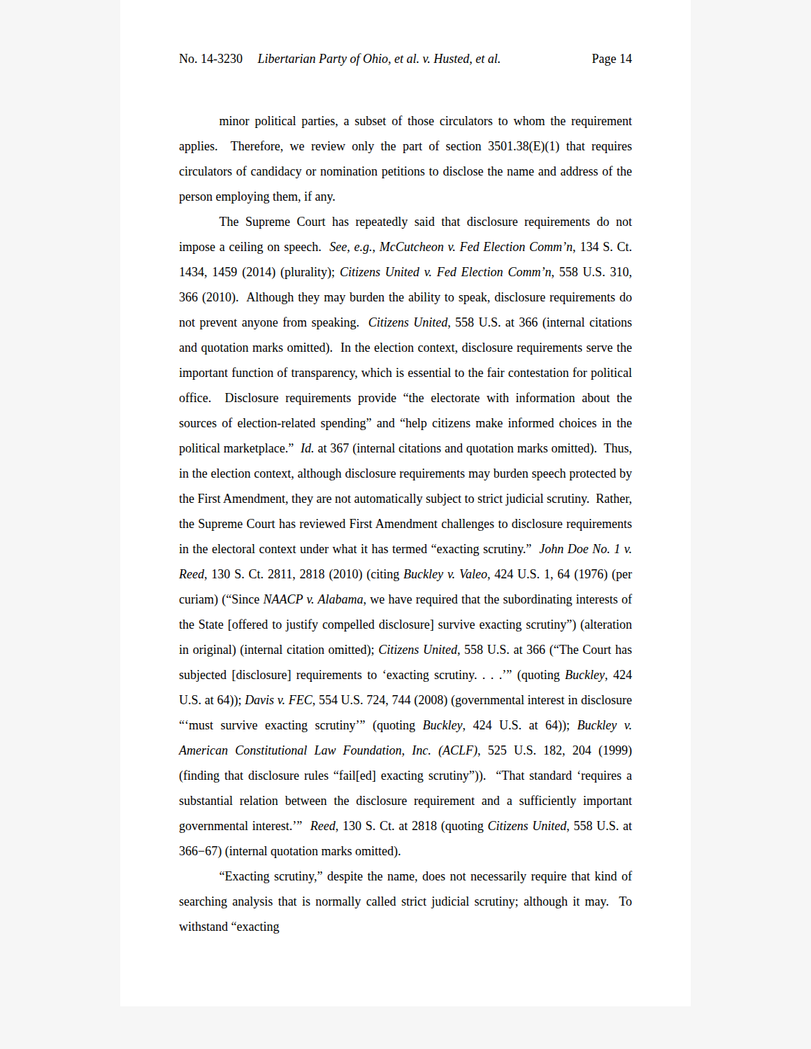No. 14-3230 Libertarian Party of Ohio, et al. v. Husted, et al. Page 14
minor political parties, a subset of those circulators to whom the requirement applies. Therefore, we review only the part of section 3501.38(E)(1) that requires circulators of candidacy or nomination petitions to disclose the name and address of the person employing them, if any.
The Supreme Court has repeatedly said that disclosure requirements do not impose a ceiling on speech. See, e.g., McCutcheon v. Fed Election Comm’n, 134 S. Ct. 1434, 1459 (2014) (plurality); Citizens United v. Fed Election Comm’n, 558 U.S. 310, 366 (2010). Although they may burden the ability to speak, disclosure requirements do not prevent anyone from speaking. Citizens United, 558 U.S. at 366 (internal citations and quotation marks omitted). In the election context, disclosure requirements serve the important function of transparency, which is essential to the fair contestation for political office. Disclosure requirements provide “the electorate with information about the sources of election-related spending” and “help citizens make informed choices in the political marketplace.” Id. at 367 (internal citations and quotation marks omitted). Thus, in the election context, although disclosure requirements may burden speech protected by the First Amendment, they are not automatically subject to strict judicial scrutiny. Rather, the Supreme Court has reviewed First Amendment challenges to disclosure requirements in the electoral context under what it has termed “exacting scrutiny.” John Doe No. 1 v. Reed, 130 S. Ct. 2811, 2818 (2010) (citing Buckley v. Valeo, 424 U.S. 1, 64 (1976) (per curiam) (“Since NAACP v. Alabama, we have required that the subordinating interests of the State [offered to justify compelled disclosure] survive exacting scrutiny”) (alteration in original) (internal citation omitted); Citizens United, 558 U.S. at 366 (“The Court has subjected [disclosure] requirements to ‘exacting scrutiny. . . .’” (quoting Buckley, 424 U.S. at 64)); Davis v. FEC, 554 U.S. 724, 744 (2008) (governmental interest in disclosure “‘must survive exacting scrutiny’” (quoting Buckley, 424 U.S. at 64)); Buckley v. American Constitutional Law Foundation, Inc. (ACLF), 525 U.S. 182, 204 (1999) (finding that disclosure rules “fail[ed] exacting scrutiny”)). “That standard ‘requires a substantial relation between the disclosure requirement and a sufficiently important governmental interest.’” Reed, 130 S. Ct. at 2818 (quoting Citizens United, 558 U.S. at 366−67) (internal quotation marks omitted).
“Exacting scrutiny,” despite the name, does not necessarily require that kind of searching analysis that is normally called strict judicial scrutiny; although it may. To withstand “exacting